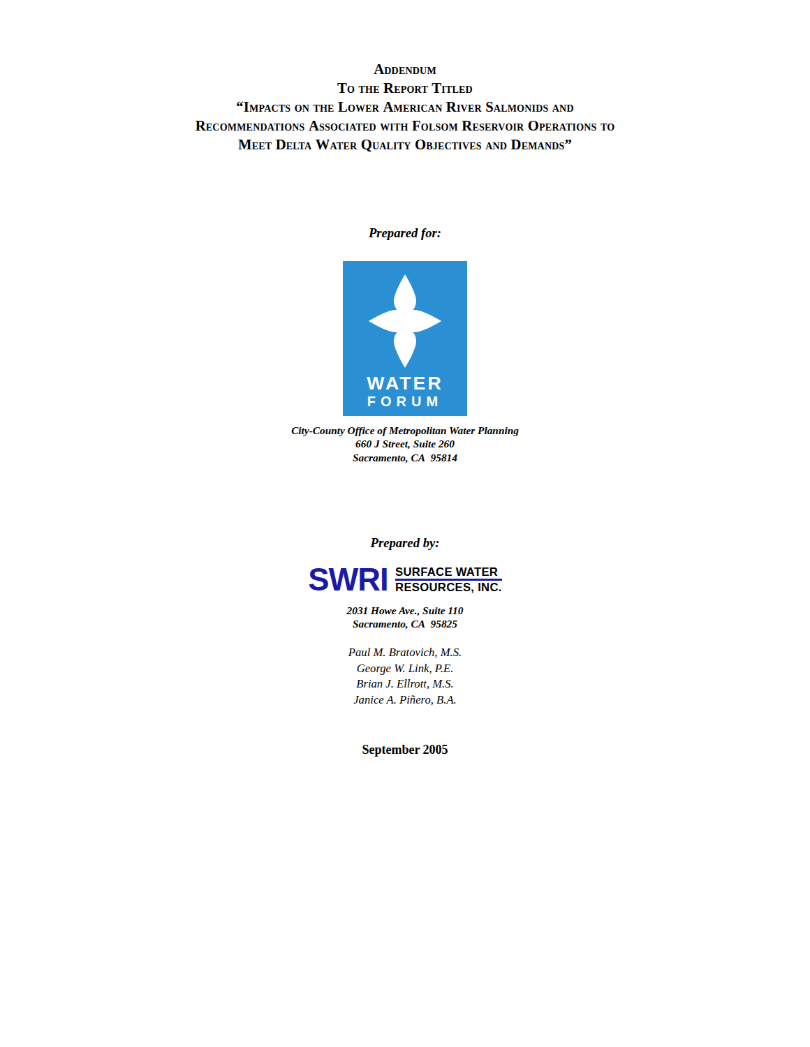ADDENDUM TO THE REPORT TITLED “IMPACTS ON THE LOWER AMERICAN RIVER SALMONIDS AND RECOMMENDATIONS ASSOCIATED WITH FOLSOM RESERVOIR OPERATIONS TO MEET DELTA WATER QUALITY OBJECTIVES AND DEMANDS”
Prepared for:
WATER
FORUM
City-County Office of Metropolitan Water Planning
660 J Street, Suite 260
Sacramento, CA 95814
Prepared by:
SWRI SURFACE WATER RESOURCES, INC.
2031 Howe Ave., Suite 110
Sacramento, CA 95825
Paul M. Bratovich, M.S.
George W. Link, P.E.
Brian J. Ellrott, M.S.
Janice A. Piñero, B.A.
September 2005